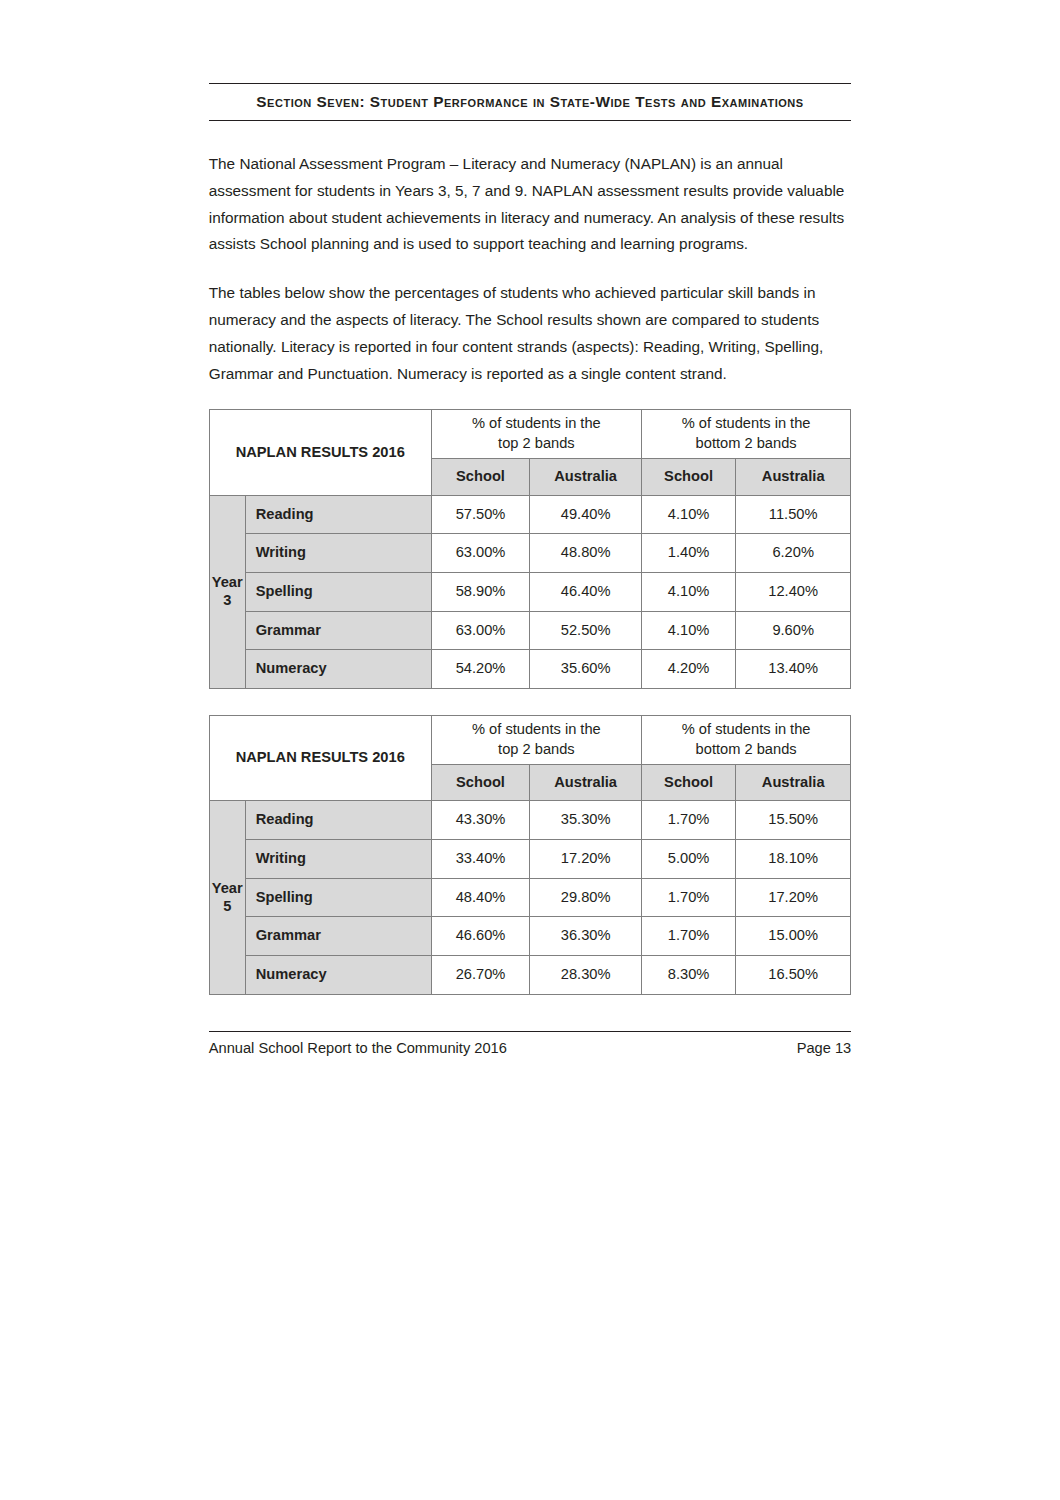Section Seven: Student Performance in State-Wide Tests and Examinations
The National Assessment Program – Literacy and Numeracy (NAPLAN) is an annual assessment for students in Years 3, 5, 7 and 9. NAPLAN assessment results provide valuable information about student achievements in literacy and numeracy. An analysis of these results assists School planning and is used to support teaching and learning programs.
The tables below show the percentages of students who achieved particular skill bands in numeracy and the aspects of literacy. The School results shown are compared to students nationally. Literacy is reported in four content strands (aspects): Reading, Writing, Spelling, Grammar and Punctuation. Numeracy is reported as a single content strand.
| NAPLAN RESULTS 2016 | % of students in the top 2 bands | % of students in the bottom 2 bands |
| --- | --- | --- |
| School | Australia | School | Australia |
| Year 3 | Reading | 57.50% | 49.40% | 4.10% | 11.50% |
| Writing | 63.00% | 48.80% | 1.40% | 6.20% |
| Spelling | 58.90% | 46.40% | 4.10% | 12.40% |
| Grammar | 63.00% | 52.50% | 4.10% | 9.60% |
| Numeracy | 54.20% | 35.60% | 4.20% | 13.40% |
| NAPLAN RESULTS 2016 | % of students in the top 2 bands | % of students in the bottom 2 bands |
| --- | --- | --- |
| School | Australia | School | Australia |
| Year 5 | Reading | 43.30% | 35.30% | 1.70% | 15.50% |
| Writing | 33.40% | 17.20% | 5.00% | 18.10% |
| Spelling | 48.40% | 29.80% | 1.70% | 17.20% |
| Grammar | 46.60% | 36.30% | 1.70% | 15.00% |
| Numeracy | 26.70% | 28.30% | 8.30% | 16.50% |
Annual School Report to the Community 2016 Page 13